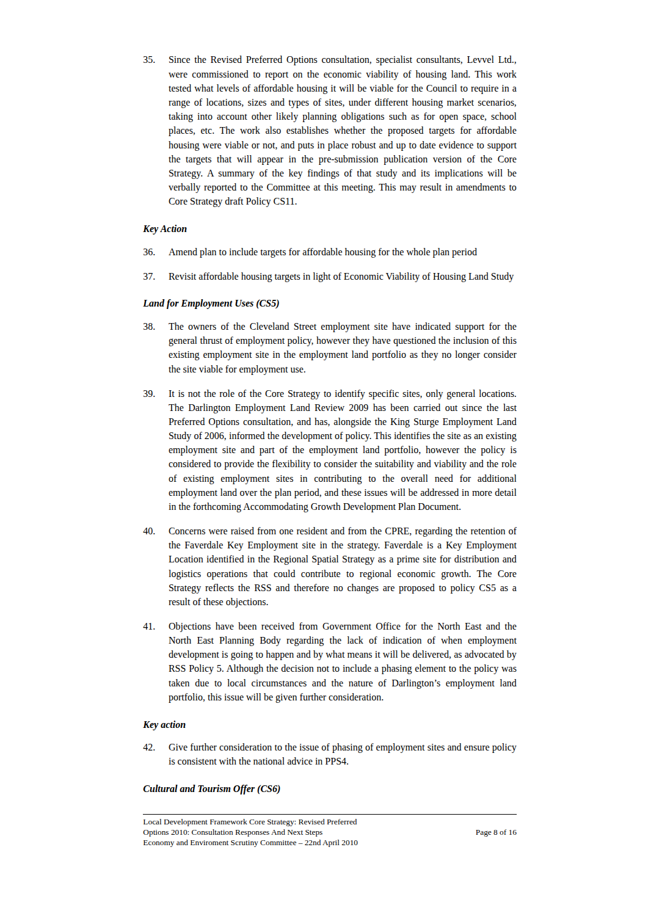35. Since the Revised Preferred Options consultation, specialist consultants, Levvel Ltd., were commissioned to report on the economic viability of housing land. This work tested what levels of affordable housing it will be viable for the Council to require in a range of locations, sizes and types of sites, under different housing market scenarios, taking into account other likely planning obligations such as for open space, school places, etc. The work also establishes whether the proposed targets for affordable housing were viable or not, and puts in place robust and up to date evidence to support the targets that will appear in the pre-submission publication version of the Core Strategy. A summary of the key findings of that study and its implications will be verbally reported to the Committee at this meeting. This may result in amendments to Core Strategy draft Policy CS11.
Key Action
36. Amend plan to include targets for affordable housing for the whole plan period
37. Revisit affordable housing targets in light of Economic Viability of Housing Land Study
Land for Employment Uses (CS5)
38. The owners of the Cleveland Street employment site have indicated support for the general thrust of employment policy, however they have questioned the inclusion of this existing employment site in the employment land portfolio as they no longer consider the site viable for employment use.
39. It is not the role of the Core Strategy to identify specific sites, only general locations. The Darlington Employment Land Review 2009 has been carried out since the last Preferred Options consultation, and has, alongside the King Sturge Employment Land Study of 2006, informed the development of policy. This identifies the site as an existing employment site and part of the employment land portfolio, however the policy is considered to provide the flexibility to consider the suitability and viability and the role of existing employment sites in contributing to the overall need for additional employment land over the plan period, and these issues will be addressed in more detail in the forthcoming Accommodating Growth Development Plan Document.
40. Concerns were raised from one resident and from the CPRE, regarding the retention of the Faverdale Key Employment site in the strategy. Faverdale is a Key Employment Location identified in the Regional Spatial Strategy as a prime site for distribution and logistics operations that could contribute to regional economic growth. The Core Strategy reflects the RSS and therefore no changes are proposed to policy CS5 as a result of these objections.
41. Objections have been received from Government Office for the North East and the North East Planning Body regarding the lack of indication of when employment development is going to happen and by what means it will be delivered, as advocated by RSS Policy 5. Although the decision not to include a phasing element to the policy was taken due to local circumstances and the nature of Darlington’s employment land portfolio, this issue will be given further consideration.
Key action
42. Give further consideration to the issue of phasing of employment sites and ensure policy is consistent with the national advice in PPS4.
Cultural and Tourism Offer (CS6)
Local Development Framework Core Strategy: Revised Preferred
Options 2010: Consultation Responses And Next Steps
Economy and Enviroment Scrutiny Committee – 22nd April 2010
Page 8 of 16